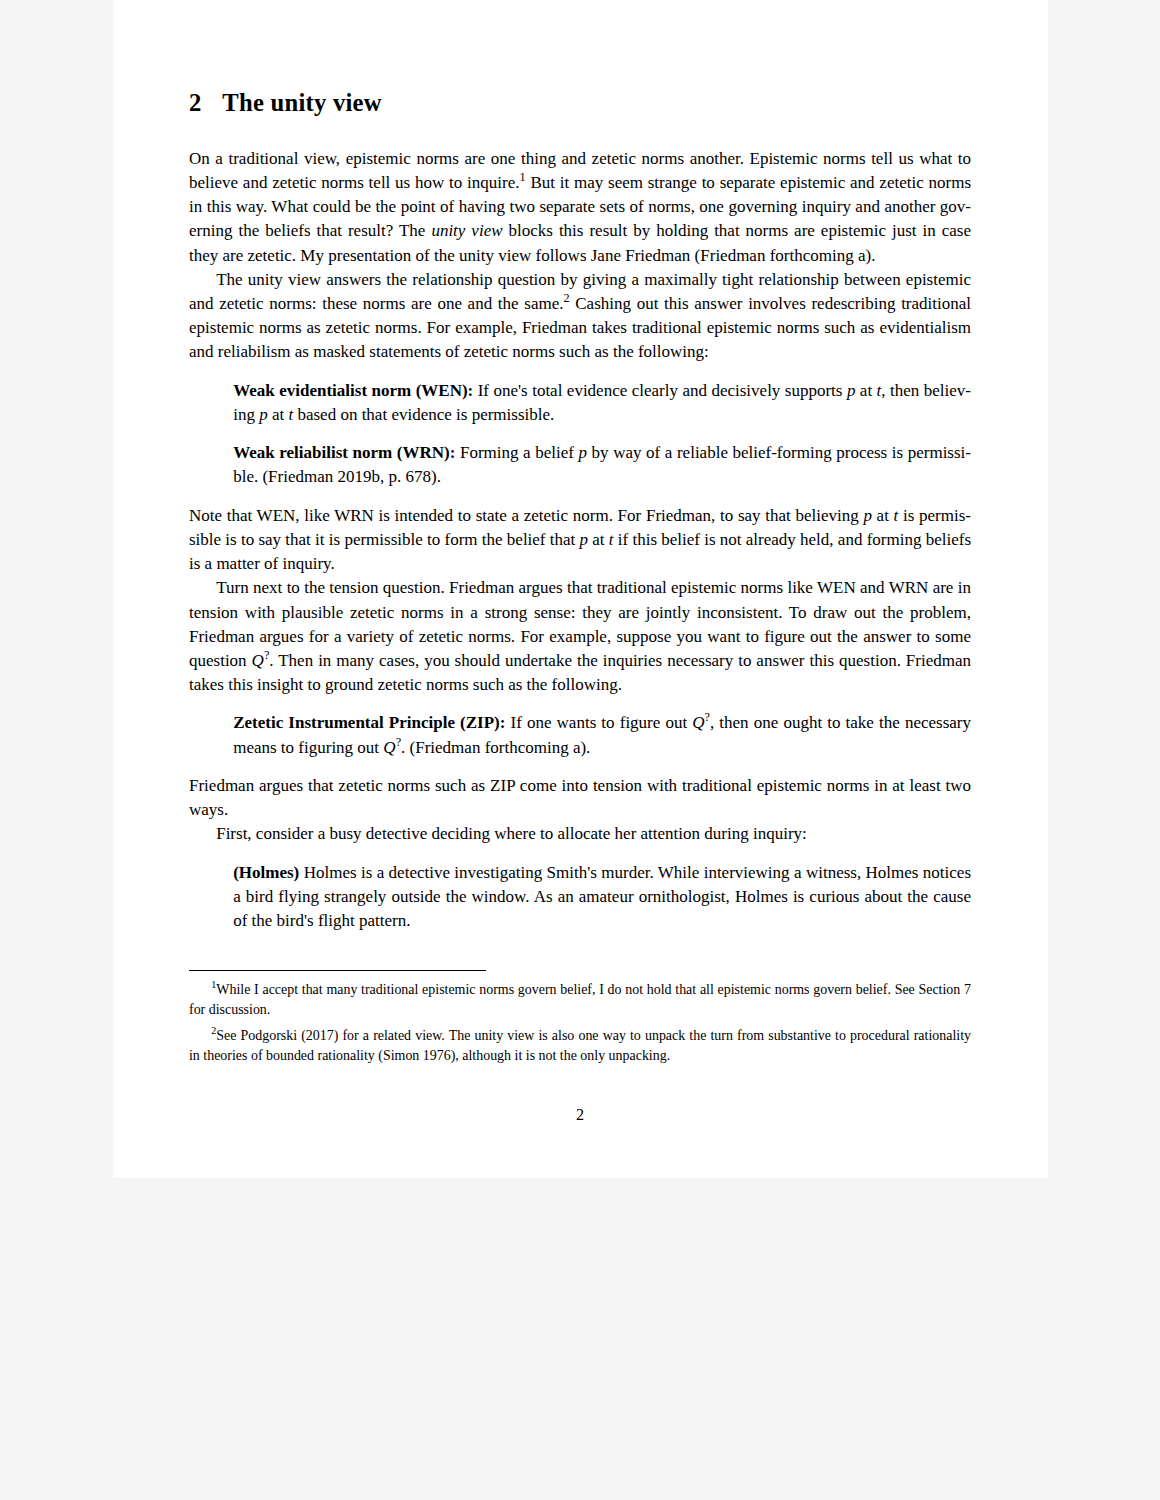2 The unity view
On a traditional view, epistemic norms are one thing and zetetic norms another. Epistemic norms tell us what to believe and zetetic norms tell us how to inquire.1 But it may seem strange to separate epistemic and zetetic norms in this way. What could be the point of having two separate sets of norms, one governing inquiry and another governing the beliefs that result? The unity view blocks this result by holding that norms are epistemic just in case they are zetetic. My presentation of the unity view follows Jane Friedman (Friedman forthcoming a).
The unity view answers the relationship question by giving a maximally tight relationship between epistemic and zetetic norms: these norms are one and the same.2 Cashing out this answer involves redescribing traditional epistemic norms as zetetic norms. For example, Friedman takes traditional epistemic norms such as evidentialism and reliabilism as masked statements of zetetic norms such as the following:
Weak evidentialist norm (WEN): If one's total evidence clearly and decisively supports p at t, then believing p at t based on that evidence is permissible.
Weak reliabilist norm (WRN): Forming a belief p by way of a reliable belief-forming process is permissible. (Friedman 2019b, p. 678).
Note that WEN, like WRN is intended to state a zetetic norm. For Friedman, to say that believing p at t is permissible is to say that it is permissible to form the belief that p at t if this belief is not already held, and forming beliefs is a matter of inquiry.
Turn next to the tension question. Friedman argues that traditional epistemic norms like WEN and WRN are in tension with plausible zetetic norms in a strong sense: they are jointly inconsistent. To draw out the problem, Friedman argues for a variety of zetetic norms. For example, suppose you want to figure out the answer to some question Q?. Then in many cases, you should undertake the inquiries necessary to answer this question. Friedman takes this insight to ground zetetic norms such as the following.
Zetetic Instrumental Principle (ZIP): If one wants to figure out Q?, then one ought to take the necessary means to figuring out Q?. (Friedman forthcoming a).
Friedman argues that zetetic norms such as ZIP come into tension with traditional epistemic norms in at least two ways.
First, consider a busy detective deciding where to allocate her attention during inquiry:
(Holmes) Holmes is a detective investigating Smith's murder. While interviewing a witness, Holmes notices a bird flying strangely outside the window. As an amateur ornithologist, Holmes is curious about the cause of the bird's flight pattern.
1While I accept that many traditional epistemic norms govern belief, I do not hold that all epistemic norms govern belief. See Section 7 for discussion.
2See Podgorski (2017) for a related view. The unity view is also one way to unpack the turn from substantive to procedural rationality in theories of bounded rationality (Simon 1976), although it is not the only unpacking.
2